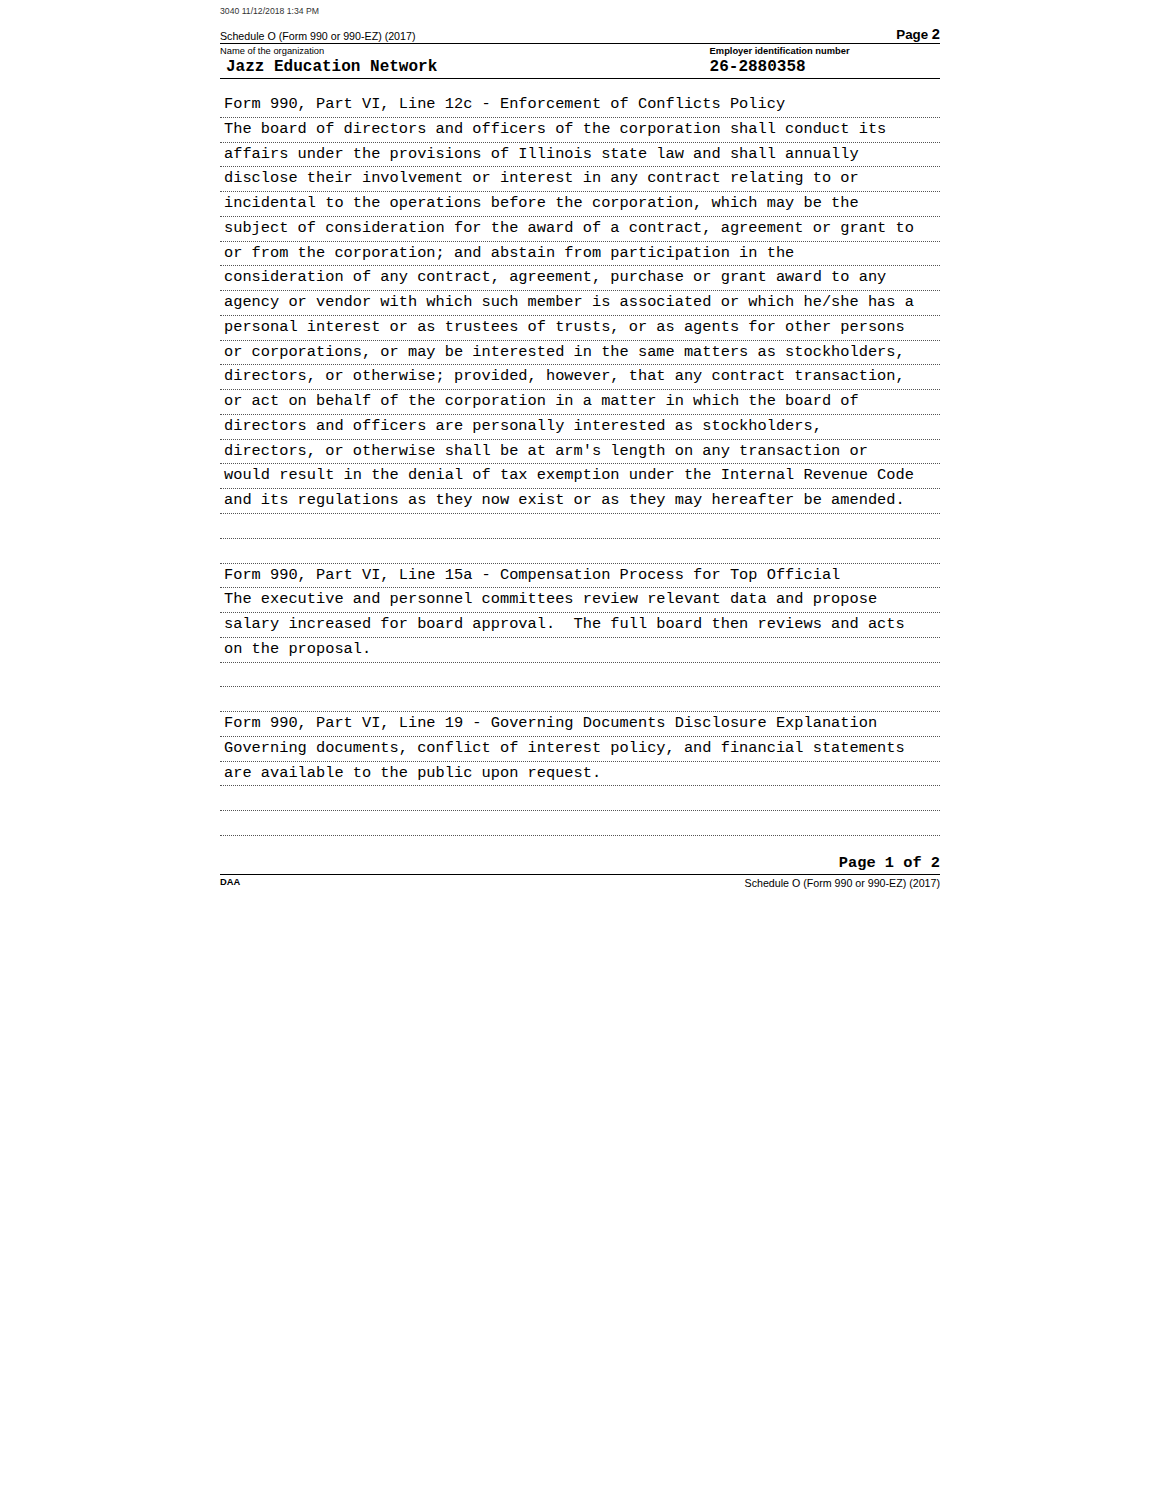3040 11/12/2018 1:34 PM
Schedule O (Form 990 or 990-EZ) (2017)
Page 2
Name of the organization
Jazz Education Network
Employer identification number
26-2880358
Form 990, Part VI, Line 12c - Enforcement of Conflicts Policy
The board of directors and officers of the corporation shall conduct its
affairs under the provisions of Illinois state law and shall annually
disclose their involvement or interest in any contract relating to or
incidental to the operations before the corporation, which may be the
subject of consideration for the award of a contract, agreement or grant to
or from the corporation; and abstain from participation in the
consideration of any contract, agreement, purchase or grant award to any
agency or vendor with which such member is associated or which he/she has a
personal interest or as trustees of trusts, or as agents for other persons
or corporations, or may be interested in the same matters as stockholders,
directors, or otherwise; provided, however, that any contract transaction,
or act on behalf of the corporation in a matter in which the board of
directors and officers are personally interested as stockholders,
directors, or otherwise shall be at arm's length on any transaction or
would result in the denial of tax exemption under the Internal Revenue Code
and its regulations as they now exist or as they may hereafter be amended.
Form 990, Part VI, Line 15a - Compensation Process for Top Official
The executive and personnel committees review relevant data and propose
salary increased for board approval. The full board then reviews and acts
on the proposal.
Form 990, Part VI, Line 19 - Governing Documents Disclosure Explanation
Governing documents, conflict of interest policy, and financial statements
are available to the public upon request.
Page 1 of 2
DAA
Schedule O (Form 990 or 990-EZ) (2017)